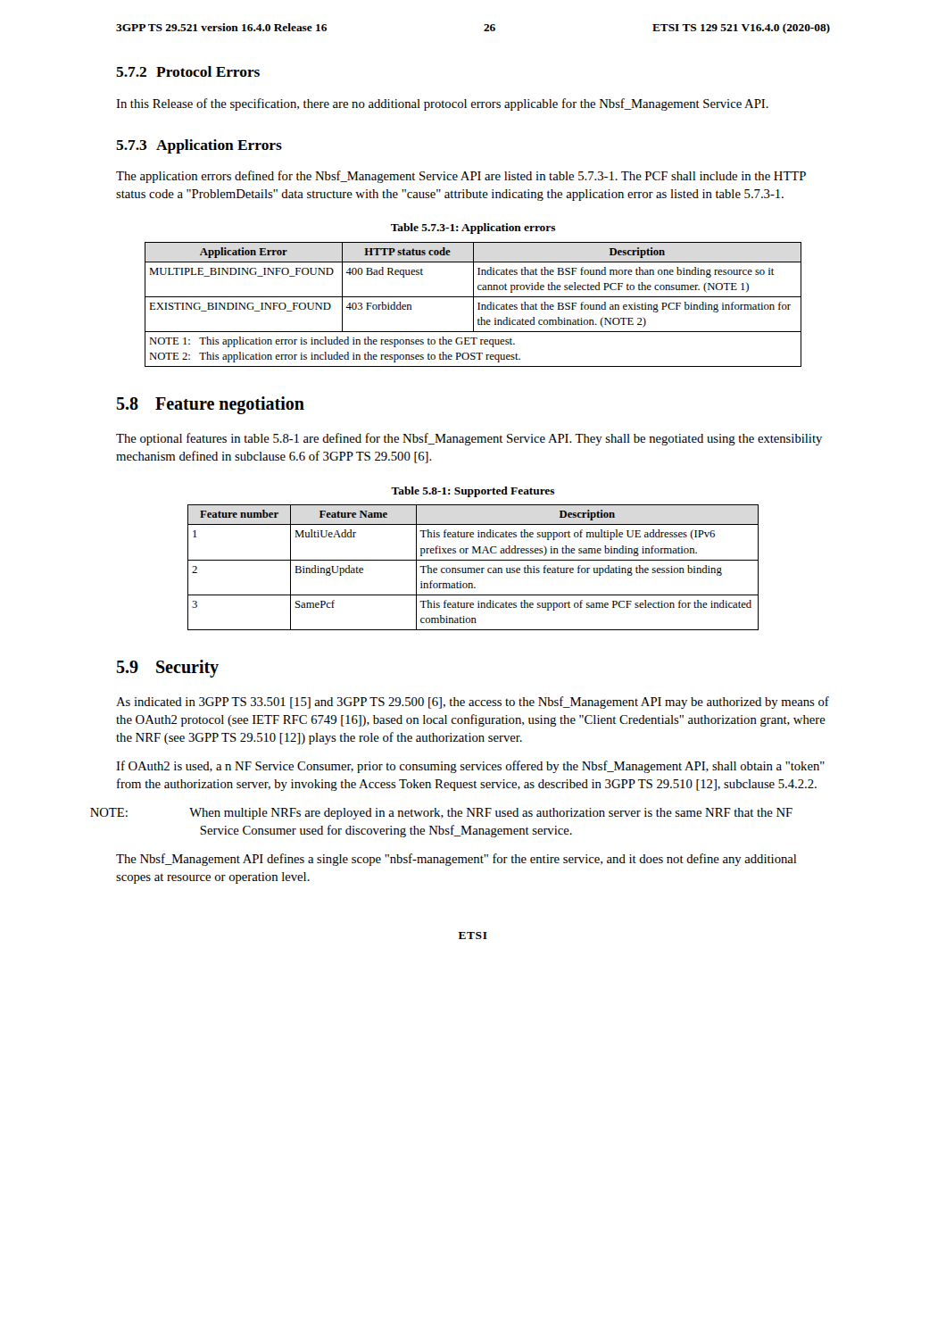3GPP TS 29.521 version 16.4.0 Release 16
26
ETSI TS 129 521 V16.4.0 (2020-08)
5.7.2 Protocol Errors
In this Release of the specification, there are no additional protocol errors applicable for the Nbsf_Management Service API.
5.7.3 Application Errors
The application errors defined for the Nbsf_Management Service API are listed in table 5.7.3-1. The PCF shall include in the HTTP status code a "ProblemDetails" data structure with the "cause" attribute indicating the application error as listed in table 5.7.3-1.
Table 5.7.3-1: Application errors
| Application Error | HTTP status code | Description |
| --- | --- | --- |
| MULTIPLE_BINDING_INFO_FOUND | 400 Bad Request | Indicates that the BSF found more than one binding resource so it cannot provide the selected PCF to the consumer. (NOTE 1) |
| EXISTING_BINDING_INFO_FOUND | 403 Forbidden | Indicates that the BSF found an existing PCF binding information for the indicated combination. (NOTE 2) |
| NOTE 1: This application error is included in the responses to the GET request. NOTE 2: This application error is included in the responses to the POST request. |
5.8 Feature negotiation
The optional features in table 5.8-1 are defined for the Nbsf_Management Service API. They shall be negotiated using the extensibility mechanism defined in subclause 6.6 of 3GPP TS 29.500 [6].
Table 5.8-1: Supported Features
| Feature number | Feature Name | Description |
| --- | --- | --- |
| 1 | MultiUeAddr | This feature indicates the support of multiple UE addresses (IPv6 prefixes or MAC addresses) in the same binding information. |
| 2 | BindingUpdate | The consumer can use this feature for updating the session binding information. |
| 3 | SamePcf | This feature indicates the support of same PCF selection for the indicated combination |
5.9 Security
As indicated in 3GPP TS 33.501 [15] and 3GPP TS 29.500 [6], the access to the Nbsf_Management API may be authorized by means of the OAuth2 protocol (see IETF RFC 6749 [16]), based on local configuration, using the "Client Credentials" authorization grant, where the NRF (see 3GPP TS 29.510 [12]) plays the role of the authorization server.
If OAuth2 is used, a n NF Service Consumer, prior to consuming services offered by the Nbsf_Management API, shall obtain a "token" from the authorization server, by invoking the Access Token Request service, as described in 3GPP TS 29.510 [12], subclause 5.4.2.2.
NOTE: When multiple NRFs are deployed in a network, the NRF used as authorization server is the same NRF that the NF Service Consumer used for discovering the Nbsf_Management service.
The Nbsf_Management API defines a single scope "nbsf-management" for the entire service, and it does not define any additional scopes at resource or operation level.
ETSI